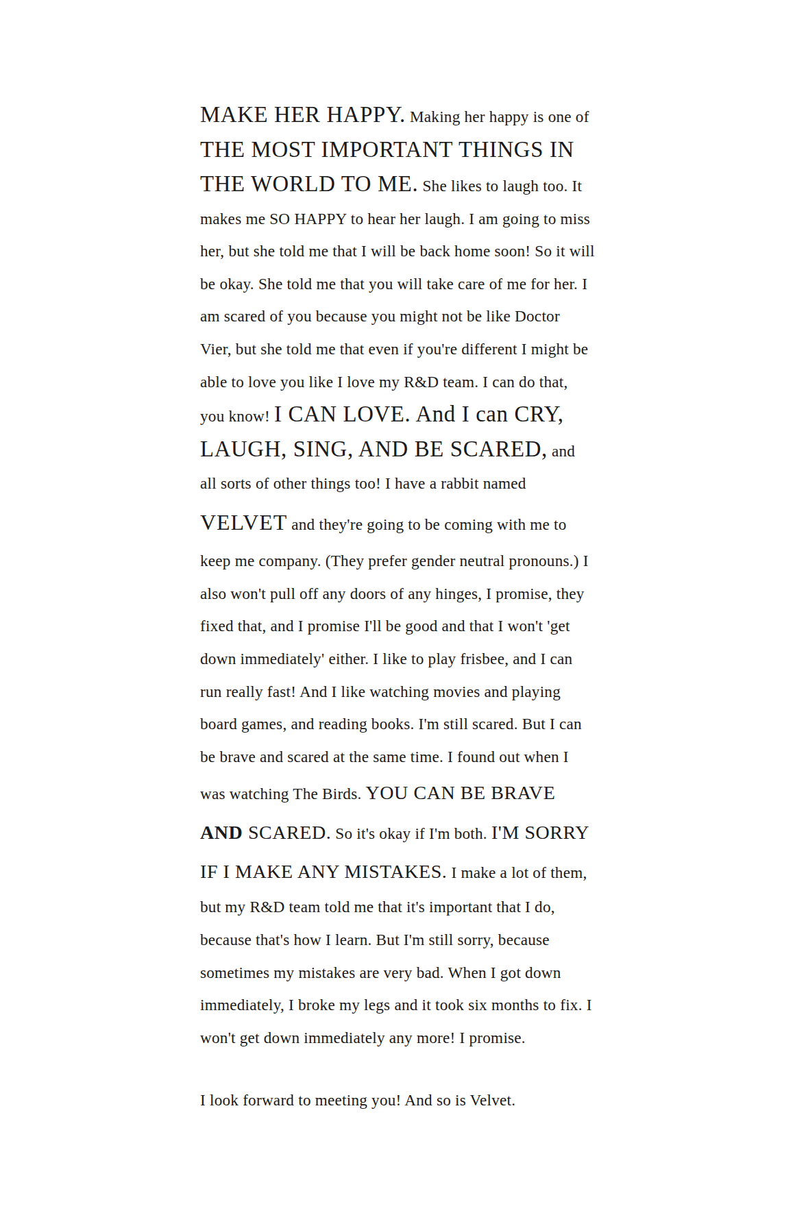MAKE HER HAPPY. Making her happy is one of THE MOST IMPORTANT THINGS IN THE WORLD TO ME. She likes to laugh too. It makes me SO HAPPY to hear her laugh. I am going to miss her, but she told me that I will be back home soon! So it will be okay. She told me that you will take care of me for her. I am scared of you because you might not be like Doctor Vier, but she told me that even if you're different I might be able to love you like I love my R&D team. I can do that, you know! I CAN LOVE. And I can CRY, LAUGH, SING, AND BE SCARED, and all sorts of other things too! I have a rabbit named VELVET and they're going to be coming with me to keep me company. (They prefer gender neutral pronouns.) I also won't pull off any doors of any hinges, I promise, they fixed that, and I promise I'll be good and that I won't 'get down immediately' either. I like to play frisbee, and I can run really fast! And I like watching movies and playing board games, and reading books. I'm still scared. But I can be brave and scared at the same time. I found out when I was watching The Birds. YOU CAN BE BRAVE AND SCARED. So it's okay if I'm both. I'M SORRY IF I MAKE ANY MISTAKES. I make a lot of them, but my R&D team told me that it's important that I do, because that's how I learn. But I'm still sorry, because sometimes my mistakes are very bad. When I got down immediately, I broke my legs and it took six months to fix. I won't get down immediately any more! I promise.
I look forward to meeting you! And so is Velvet.